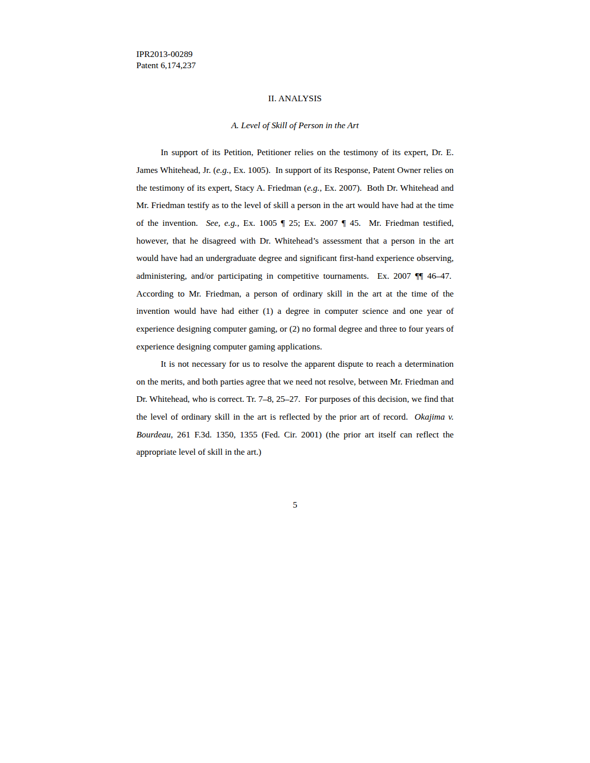IPR2013-00289
Patent 6,174,237
II. ANALYSIS
A. Level of Skill of Person in the Art
In support of its Petition, Petitioner relies on the testimony of its expert, Dr. E. James Whitehead, Jr. (e.g., Ex. 1005). In support of its Response, Patent Owner relies on the testimony of its expert, Stacy A. Friedman (e.g., Ex. 2007). Both Dr. Whitehead and Mr. Friedman testify as to the level of skill a person in the art would have had at the time of the invention. See, e.g., Ex. 1005 ¶ 25; Ex. 2007 ¶ 45. Mr. Friedman testified, however, that he disagreed with Dr. Whitehead’s assessment that a person in the art would have had an undergraduate degree and significant first-hand experience observing, administering, and/or participating in competitive tournaments. Ex. 2007 ¶¶ 46–47. According to Mr. Friedman, a person of ordinary skill in the art at the time of the invention would have had either (1) a degree in computer science and one year of experience designing computer gaming, or (2) no formal degree and three to four years of experience designing computer gaming applications.
It is not necessary for us to resolve the apparent dispute to reach a determination on the merits, and both parties agree that we need not resolve, between Mr. Friedman and Dr. Whitehead, who is correct. Tr. 7–8, 25–27. For purposes of this decision, we find that the level of ordinary skill in the art is reflected by the prior art of record. Okajima v. Bourdeau, 261 F.3d. 1350, 1355 (Fed. Cir. 2001) (the prior art itself can reflect the appropriate level of skill in the art.)
5